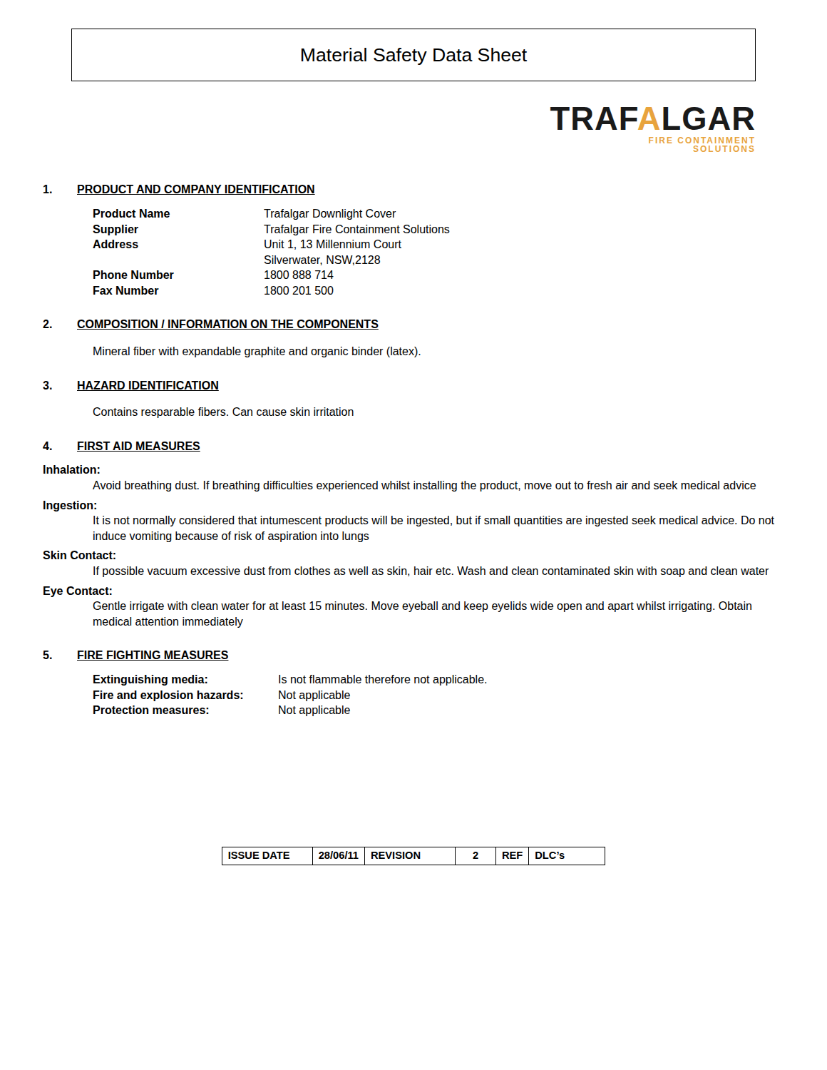Material Safety Data Sheet
TRAFALGAR
FIRE CONTAINMENT
SOLUTIONS
1. PRODUCT AND COMPANY IDENTIFICATION
| Product Name | Trafalgar Downlight Cover |
| Supplier | Trafalgar Fire Containment Solutions |
| Address | Unit 1, 13 Millennium Court Silverwater, NSW,2128 |
| Phone Number | 1800 888 714 |
| Fax Number | 1800 201 500 |
2. COMPOSITION / INFORMATION ON THE COMPONENTS
Mineral fiber with expandable graphite and organic binder (latex).
3. HAZARD IDENTIFICATION
Contains resparable fibers. Can cause skin irritation
4. FIRST AID MEASURES
Inhalation:
Avoid breathing dust. If breathing difficulties experienced whilst installing the product, move out to fresh air and seek medical advice
Ingestion:
It is not normally considered that intumescent products will be ingested, but if small quantities are ingested seek medical advice. Do not induce vomiting because of risk of aspiration into lungs
Skin Contact:
If possible vacuum excessive dust from clothes as well as skin, hair etc. Wash and clean contaminated skin with soap and clean water
Eye Contact:
Gentle irrigate with clean water for at least 15 minutes. Move eyeball and keep eyelids wide open and apart whilst irrigating. Obtain medical attention immediately
5. FIRE FIGHTING MEASURES
| Extinguishing media: | Is not flammable therefore not applicable. |
| Fire and explosion hazards: | Not applicable |
| Protection measures: | Not applicable |
| ISSUE DATE | 28/06/11 | REVISION | 2 | REF | DLC’s |